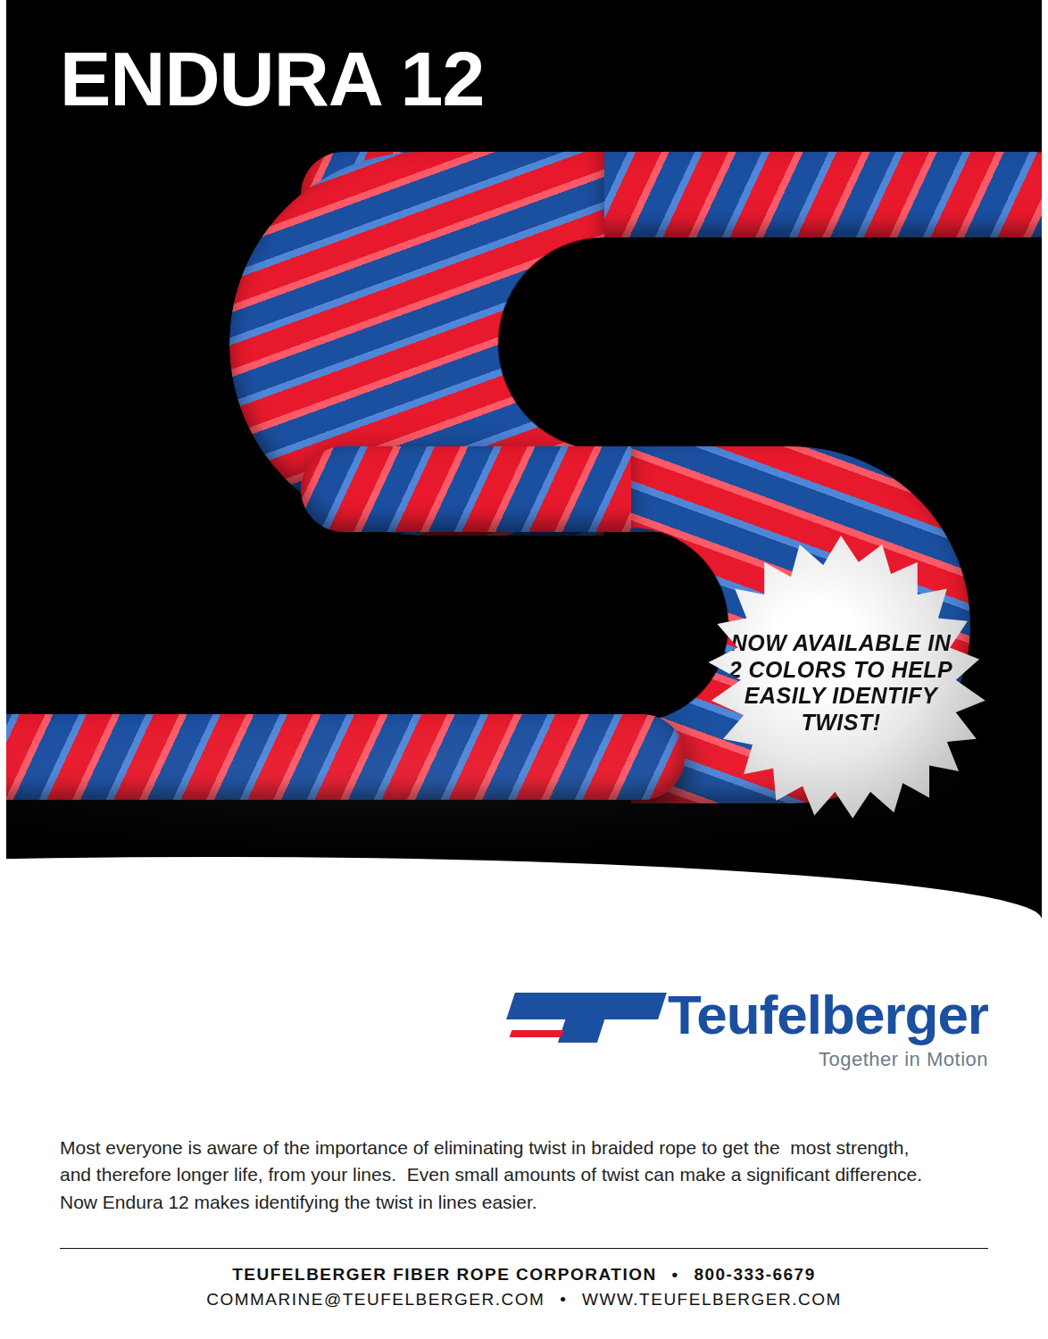ENDURA 12
NOW AVAILABLE IN 2 COLORS TO HELP EASILY IDENTIFY TWIST!
Teufelberger
Together in Motion
Most everyone is aware of the importance of eliminating twist in braided rope to get the most strength, and therefore longer life, from your lines. Even small amounts of twist can make a significant difference. Now Endura 12 makes identifying the twist in lines easier.
TEUFELBERGER FIBER ROPE CORPORATION • 800-333-6679
COMMARINE@TEUFELBERGER.COM • WWW.TEUFELBERGER.COM